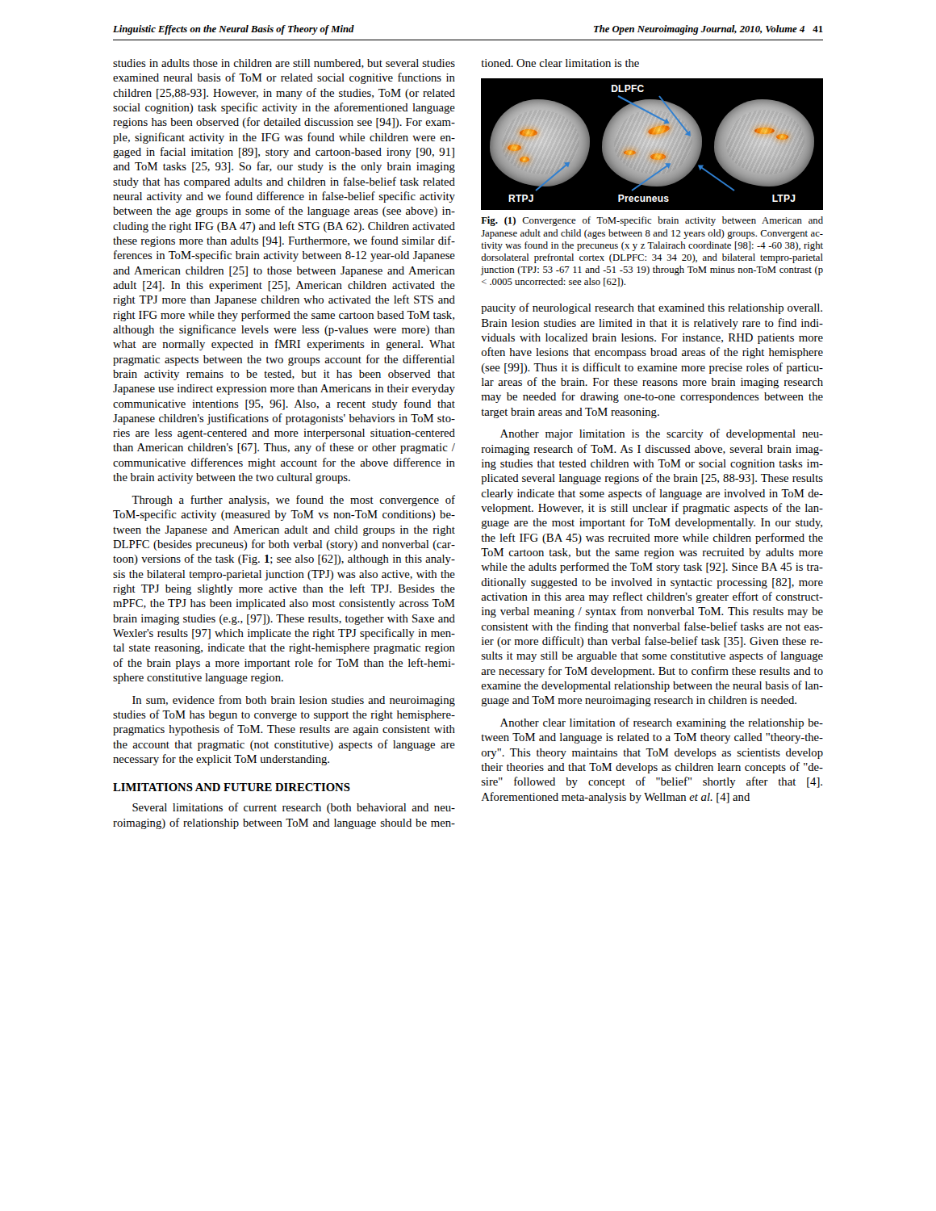Linguistic Effects on the Neural Basis of Theory of Mind
The Open Neuroimaging Journal, 2010, Volume 441
studies in adults those in children are still numbered, but several studies examined neural basis of ToM or related social cognitive functions in children [25,88-93]. However, in many of the studies, ToM (or related social cognition) task specific activity in the aforementioned language regions has been observed (for detailed discussion see [94]). For example, significant activity in the IFG was found while children were engaged in facial imitation [89], story and cartoon-based irony [90, 91] and ToM tasks [25, 93]. So far, our study is the only brain imaging study that has compared adults and children in false-belief task related neural activity and we found difference in false-belief specific activity between the age groups in some of the language areas (see above) including the right IFG (BA 47) and left STG (BA 62). Children activated these regions more than adults [94]. Furthermore, we found similar differences in ToM-specific brain activity between 8-12 year-old Japanese and American children [25] to those between Japanese and American adult [24]. In this experiment [25], American children activated the right TPJ more than Japanese children who activated the left STS and right IFG more while they performed the same cartoon based ToM task, although the significance levels were less (p-values were more) than what are normally expected in fMRI experiments in general. What pragmatic aspects between the two groups account for the differential brain activity remains to be tested, but it has been observed that Japanese use indirect expression more than Americans in their everyday communicative intentions [95, 96]. Also, a recent study found that Japanese children's justifications of protagonists' behaviors in ToM stories are less agent-centered and more interpersonal situation-centered than American children's [67]. Thus, any of these or other pragmatic / communicative differences might account for the above difference in the brain activity between the two cultural groups.
Through a further analysis, we found the most convergence of ToM-specific activity (measured by ToM vs non-ToM conditions) between the Japanese and American adult and child groups in the right DLPFC (besides precuneus) for both verbal (story) and nonverbal (cartoon) versions of the task (Fig. 1; see also [62]), although in this analysis the bilateral tempro-parietal junction (TPJ) was also active, with the right TPJ being slightly more active than the left TPJ. Besides the mPFC, the TPJ has been implicated also most consistently across ToM brain imaging studies (e.g., [97]). These results, together with Saxe and Wexler's results [97] which implicate the right TPJ specifically in mental state reasoning, indicate that the right-hemisphere pragmatic region of the brain plays a more important role for ToM than the left-hemisphere constitutive language region.
In sum, evidence from both brain lesion studies and neuroimaging studies of ToM has begun to converge to support the right hemisphere-pragmatics hypothesis of ToM. These results are again consistent with the account that pragmatic (not constitutive) aspects of language are necessary for the explicit ToM understanding.
Limitations and Future Directions
Several limitations of current research (both behavioral and neuroimaging) of relationship between ToM and language should be mentioned. One clear limitation is the
DLPFC
RTPJ Precuneus LTPJ
Fig. (1) Convergence of ToM-specific brain activity between American and Japanese adult and child (ages between 8 and 12 years old) groups. Convergent activity was found in the precuneus (x y z Talairach coordinate [98]: -4 -60 38), right dorsolateral prefrontal cortex (DLPFC: 34 34 20), and bilateral tempro-parietal junction (TPJ: 53 -67 11 and -51 -53 19) through ToM minus non-ToM contrast (p < .0005 uncorrected: see also [62]).
paucity of neurological research that examined this relationship overall. Brain lesion studies are limited in that it is relatively rare to find individuals with localized brain lesions. For instance, RHD patients more often have lesions that encompass broad areas of the right hemisphere (see [99]). Thus it is difficult to examine more precise roles of particular areas of the brain. For these reasons more brain imaging research may be needed for drawing one-to-one correspondences between the target brain areas and ToM reasoning.
Another major limitation is the scarcity of developmental neuroimaging research of ToM. As I discussed above, several brain imaging studies that tested children with ToM or social cognition tasks implicated several language regions of the brain [25, 88-93]. These results clearly indicate that some aspects of language are involved in ToM development. However, it is still unclear if pragmatic aspects of the language are the most important for ToM developmentally. In our study, the left IFG (BA 45) was recruited more while children performed the ToM cartoon task, but the same region was recruited by adults more while the adults performed the ToM story task [92]. Since BA 45 is traditionally suggested to be involved in syntactic processing [82], more activation in this area may reflect children's greater effort of constructing verbal meaning / syntax from nonverbal ToM. This results may be consistent with the finding that nonverbal false-belief tasks are not easier (or more difficult) than verbal false-belief task [35]. Given these results it may still be arguable that some constitutive aspects of language are necessary for ToM development. But to confirm these results and to examine the developmental relationship between the neural basis of language and ToM more neuroimaging research in children is needed.
Another clear limitation of research examining the relationship between ToM and language is related to a ToM theory called "theory-theory". This theory maintains that ToM develops as scientists develop their theories and that ToM develops as children learn concepts of "desire" followed by concept of "belief" shortly after that [4]. Aforementioned meta-analysis by Wellman et al. [4] and